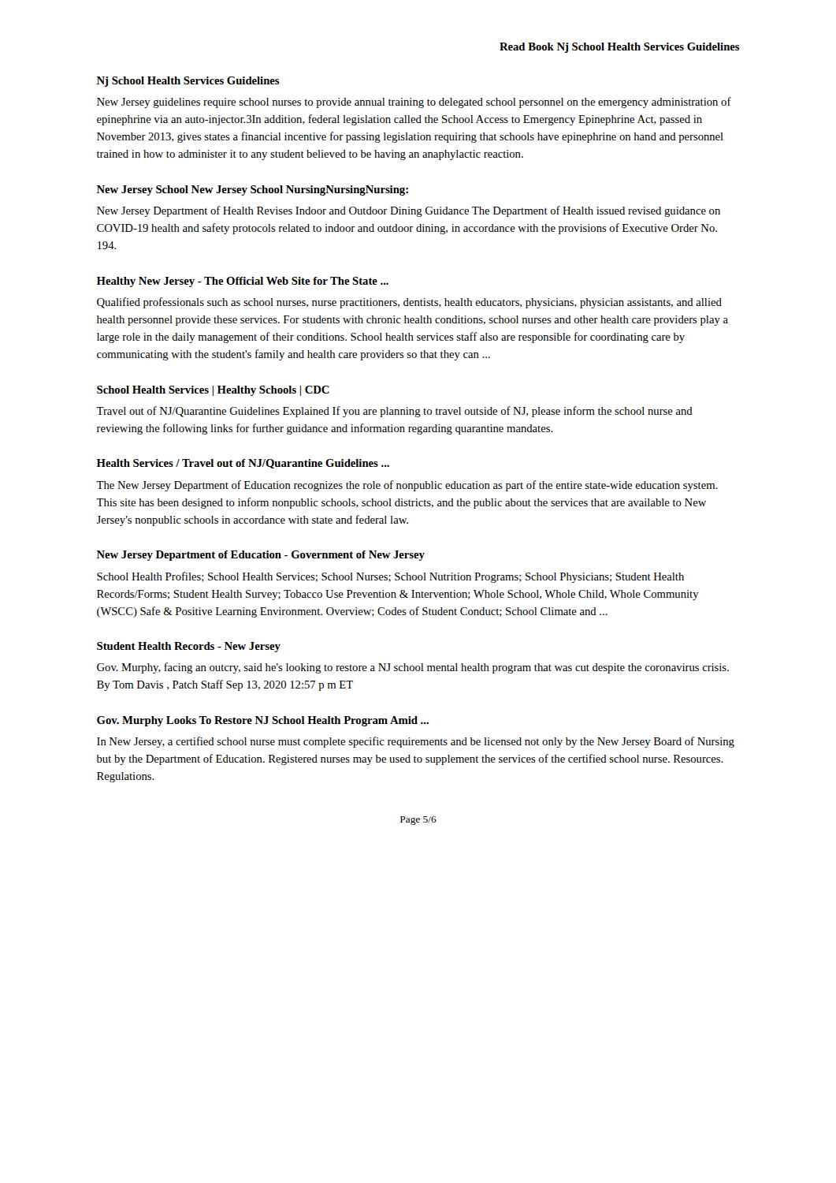Read Book Nj School Health Services Guidelines
Nj School Health Services Guidelines
New Jersey guidelines require school nurses to provide annual training to delegated school personnel on the emergency administration of epinephrine via an auto-injector.3In addition, federal legislation called the School Access to Emergency Epinephrine Act, passed in November 2013, gives states a financial incentive for passing legislation requiring that schools have epinephrine on hand and personnel trained in how to administer it to any student believed to be having an anaphylactic reaction.
New Jersey School New Jersey School NursingNursingNursing:
New Jersey Department of Health Revises Indoor and Outdoor Dining Guidance The Department of Health issued revised guidance on COVID-19 health and safety protocols related to indoor and outdoor dining, in accordance with the provisions of Executive Order No. 194.
Healthy New Jersey - The Official Web Site for The State ...
Qualified professionals such as school nurses, nurse practitioners, dentists, health educators, physicians, physician assistants, and allied health personnel provide these services. For students with chronic health conditions, school nurses and other health care providers play a large role in the daily management of their conditions. School health services staff also are responsible for coordinating care by communicating with the student's family and health care providers so that they can ...
School Health Services | Healthy Schools | CDC
Travel out of NJ/Quarantine Guidelines Explained If you are planning to travel outside of NJ, please inform the school nurse and reviewing the following links for further guidance and information regarding quarantine mandates.
Health Services / Travel out of NJ/Quarantine Guidelines ...
The New Jersey Department of Education recognizes the role of nonpublic education as part of the entire state-wide education system. This site has been designed to inform nonpublic schools, school districts, and the public about the services that are available to New Jersey's nonpublic schools in accordance with state and federal law.
New Jersey Department of Education - Government of New Jersey
School Health Profiles; School Health Services; School Nurses; School Nutrition Programs; School Physicians; Student Health Records/Forms; Student Health Survey; Tobacco Use Prevention & Intervention; Whole School, Whole Child, Whole Community (WSCC) Safe & Positive Learning Environment. Overview; Codes of Student Conduct; School Climate and ...
Student Health Records - New Jersey
Gov. Murphy, facing an outcry, said he's looking to restore a NJ school mental health program that was cut despite the coronavirus crisis. By Tom Davis , Patch Staff Sep 13, 2020 12:57 p m ET
Gov. Murphy Looks To Restore NJ School Health Program Amid ...
In New Jersey, a certified school nurse must complete specific requirements and be licensed not only by the New Jersey Board of Nursing but by the Department of Education. Registered nurses may be used to supplement the services of the certified school nurse. Resources. Regulations.
Page 5/6